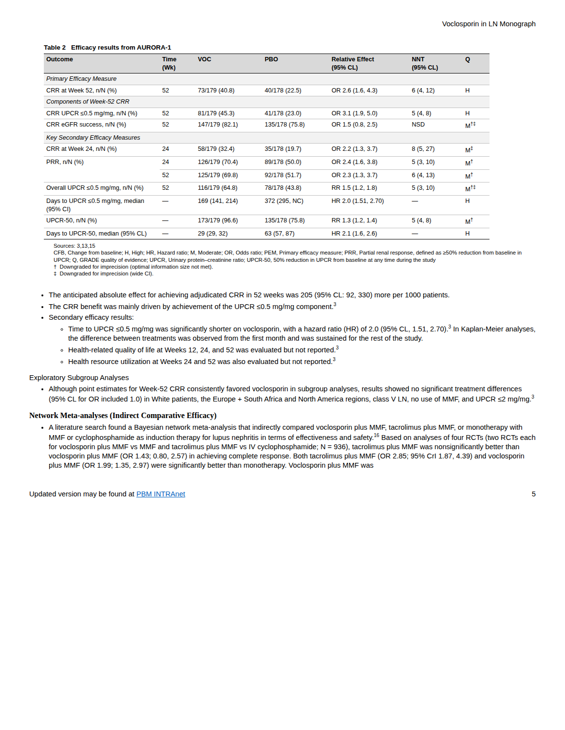Voclosporin in LN Monograph
Table 2 Efficacy results from AURORA-1
| Outcome | Time (Wk) | VOC | PBO | Relative Effect (95% CL) | NNT (95% CL) | Q |
| --- | --- | --- | --- | --- | --- | --- |
| Primary Efficacy Measure |
| CRR at Week 52, n/N (%) | 52 | 73/179 (40.8) | 40/178 (22.5) | OR 2.6 (1.6, 4.3) | 6 (4, 12) | H |
| Components of Week-52 CRR |
| CRR UPCR ≤0.5 mg/mg, n/N (%) | 52 | 81/179 (45.3) | 41/178 (23.0) | OR 3.1 (1.9, 5.0) | 5 (4, 8) | H |
| CRR eGFR success, n/N (%) | 52 | 147/179 (82.1) | 135/178 (75.8) | OR 1.5 (0.8, 2.5) | NSD | M †‡ |
| Key Secondary Efficacy Measures |
| CRR at Week 24, n/N (%) | 24 | 58/179 (32.4) | 35/178 (19.7) | OR 2.2 (1.3, 3.7) | 8 (5, 27) | M ‡ |
| PRR, n/N (%) | 24 | 126/179 (70.4) | 89/178 (50.0) | OR 2.4 (1.6, 3.8) | 5 (3, 10) | M † |
| 52 | 125/179 (69.8) | 92/178 (51.7) | OR 2.3 (1.3, 3.7) | 6 (4, 13) | M † |
| Overall UPCR ≤0.5 mg/mg, n/N (%) | 52 | 116/179 (64.8) | 78/178 (43.8) | RR 1.5 (1.2, 1.8) | 5 (3, 10) | M †‡ |
| Days to UPCR ≤0.5 mg/mg, median (95% CI) | — | 169 (141, 214) | 372 (295, NC) | HR 2.0 (1.51, 2.70) | — | H |
| UPCR-50, n/N (%) | — | 173/179 (96.6) | 135/178 (75.8) | RR 1.3 (1.2, 1.4) | 5 (4, 8) | M † |
| Days to UPCR-50, median (95% CL) | — | 29 (29, 32) | 63 (57, 87) | HR 2.1 (1.6, 2.6) | — | H |
Sources: 3,13,15
CFB, Change from baseline; H, High; HR, Hazard ratio; M, Moderate; OR, Odds ratio; PEM, Primary efficacy measure; PRR, Partial renal response, defined as ≥50% reduction from baseline in UPCR; Q, GRADE quality of evidence; UPCR, Urinary protein–creatinine ratio; UPCR-50, 50% reduction in UPCR from baseline at any time during the study
† Downgraded for imprecision (optimal information size not met).
‡ Downgraded for imprecision (wide CI).
The anticipated absolute effect for achieving adjudicated CRR in 52 weeks was 205 (95% CL: 92, 330) more per 1000 patients.
The CRR benefit was mainly driven by achievement of the UPCR ≤0.5 mg/mg component.3
Secondary efficacy results:
Time to UPCR ≤0.5 mg/mg was significantly shorter on voclosporin, with a hazard ratio (HR) of 2.0 (95% CL, 1.51, 2.70).3 In Kaplan-Meier analyses, the difference between treatments was observed from the first month and was sustained for the rest of the study.
Health-related quality of life at Weeks 12, 24, and 52 was evaluated but not reported.3
Health resource utilization at Weeks 24 and 52 was also evaluated but not reported.3
Exploratory Subgroup Analyses
Although point estimates for Week-52 CRR consistently favored voclosporin in subgroup analyses, results showed no significant treatment differences (95% CL for OR included 1.0) in White patients, the Europe + South Africa and North America regions, class V LN, no use of MMF, and UPCR ≤2 mg/mg.3
Network Meta-analyses (Indirect Comparative Efficacy)
A literature search found a Bayesian network meta-analysis that indirectly compared voclosporin plus MMF, tacrolimus plus MMF, or monotherapy with MMF or cyclophosphamide as induction therapy for lupus nephritis in terms of effectiveness and safety.16 Based on analyses of four RCTs (two RCTs each for voclosporin plus MMF vs MMF and tacrolimus plus MMF vs IV cyclophosphamide; N = 936), tacrolimus plus MMF was nonsignificantly better than voclosporin plus MMF (OR 1.43; 0.80, 2.57) in achieving complete response. Both tacrolimus plus MMF (OR 2.85; 95% CrI 1.87, 4.39) and voclosporin plus MMF (OR 1.99; 1.35, 2.97) were significantly better than monotherapy. Voclosporin plus MMF was
Updated version may be found at PBM INTRAnet 5